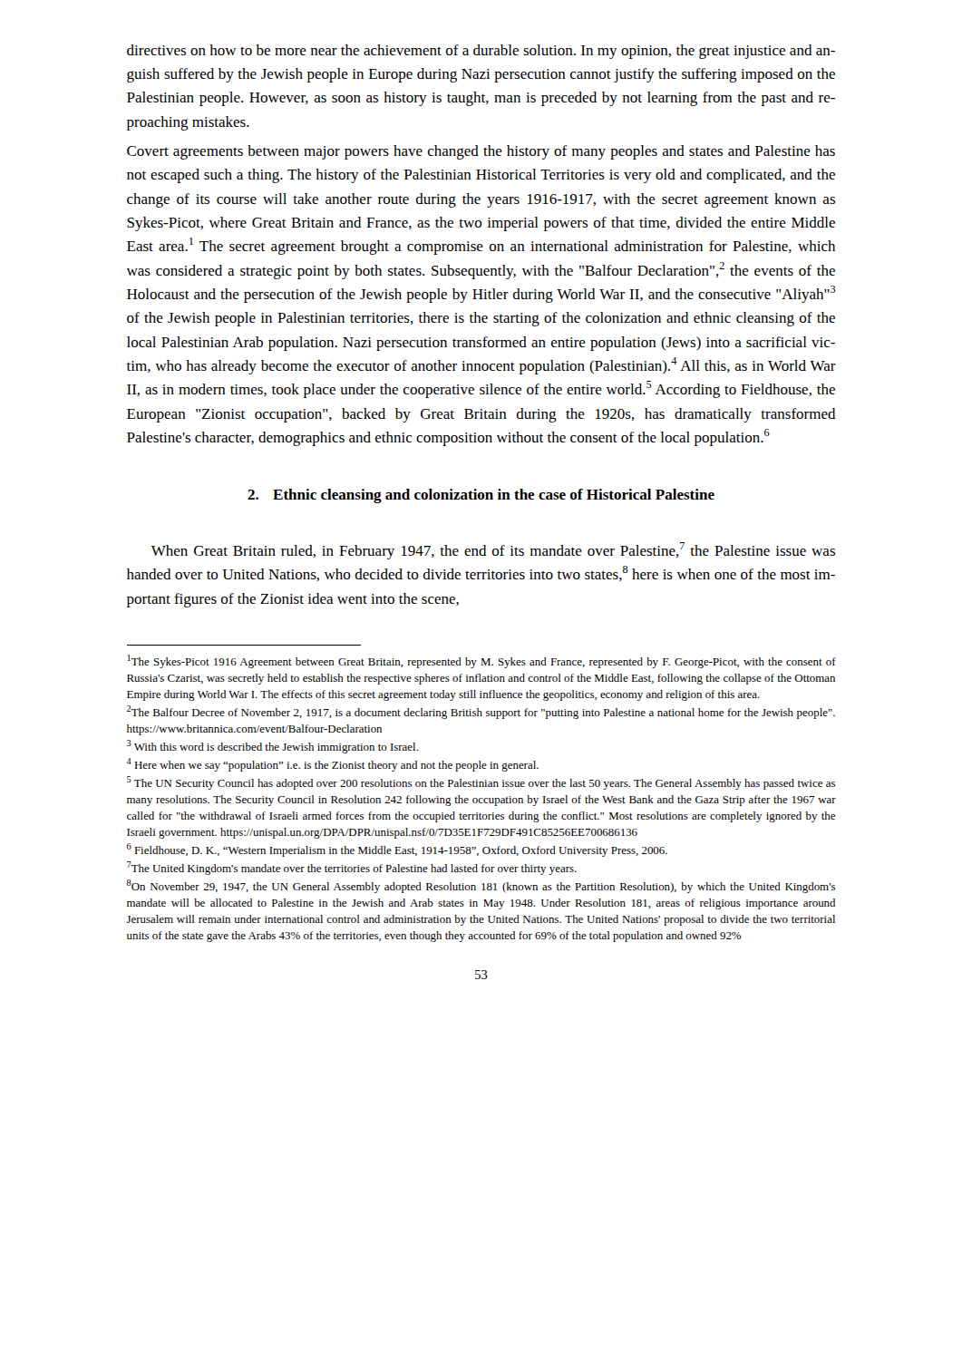directives on how to be more near the achievement of a durable solution. In my opinion, the great injustice and anguish suffered by the Jewish people in Europe during Nazi persecution cannot justify the suffering imposed on the Palestinian people. However, as soon as history is taught, man is preceded by not learning from the past and reproaching mistakes.
Covert agreements between major powers have changed the history of many peoples and states and Palestine has not escaped such a thing. The history of the Palestinian Historical Territories is very old and complicated, and the change of its course will take another route during the years 1916-1917, with the secret agreement known as Sykes-Picot, where Great Britain and France, as the two imperial powers of that time, divided the entire Middle East area.1 The secret agreement brought a compromise on an international administration for Palestine, which was considered a strategic point by both states. Subsequently, with the "Balfour Declaration",2 the events of the Holocaust and the persecution of the Jewish people by Hitler during World War II, and the consecutive "Aliyah"3 of the Jewish people in Palestinian territories, there is the starting of the colonization and ethnic cleansing of the local Palestinian Arab population. Nazi persecution transformed an entire population (Jews) into a sacrificial victim, who has already become the executor of another innocent population (Palestinian).4 All this, as in World War II, as in modern times, took place under the cooperative silence of the entire world.5 According to Fieldhouse, the European "Zionist occupation", backed by Great Britain during the 1920s, has dramatically transformed Palestine's character, demographics and ethnic composition without the consent of the local population.6
2. Ethnic cleansing and colonization in the case of Historical Palestine
When Great Britain ruled, in February 1947, the end of its mandate over Palestine,7 the Palestine issue was handed over to United Nations, who decided to divide territories into two states,8 here is when one of the most important figures of the Zionist idea went into the scene,
1The Sykes-Picot 1916 Agreement between Great Britain, represented by M. Sykes and France, represented by F. George-Picot, with the consent of Russia's Czarist, was secretly held to establish the respective spheres of inflation and control of the Middle East, following the collapse of the Ottoman Empire during World War I. The effects of this secret agreement today still influence the geopolitics, economy and religion of this area.
2The Balfour Decree of November 2, 1917, is a document declaring British support for "putting into Palestine a national home for the Jewish people". https://www.britannica.com/event/Balfour-Declaration
3 With this word is described the Jewish immigration to Israel.
4 Here when we say “population” i.e. is the Zionist theory and not the people in general.
5 The UN Security Council has adopted over 200 resolutions on the Palestinian issue over the last 50 years. The General Assembly has passed twice as many resolutions. The Security Council in Resolution 242 following the occupation by Israel of the West Bank and the Gaza Strip after the 1967 war called for "the withdrawal of Israeli armed forces from the occupied territories during the conflict." Most resolutions are completely ignored by the Israeli government. https://unispal.un.org/DPA/DPR/unispal.nsf/0/7D35E1F729DF491C85256EE700686136
6 Fieldhouse, D. K., “Western Imperialism in the Middle East, 1914-1958”, Oxford, Oxford University Press, 2006.
7The United Kingdom's mandate over the territories of Palestine had lasted for over thirty years.
8On November 29, 1947, the UN General Assembly adopted Resolution 181 (known as the Partition Resolution), by which the United Kingdom's mandate will be allocated to Palestine in the Jewish and Arab states in May 1948. Under Resolution 181, areas of religious importance around Jerusalem will remain under international control and administration by the United Nations. The United Nations' proposal to divide the two territorial units of the state gave the Arabs 43% of the territories, even though they accounted for 69% of the total population and owned 92%
53